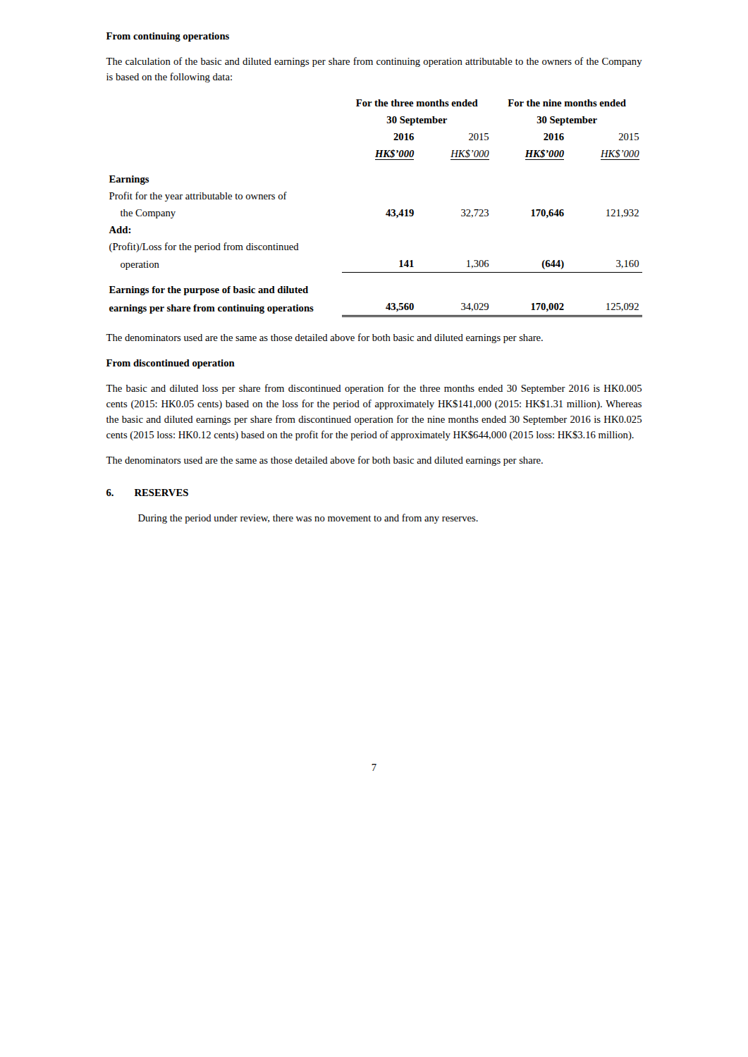From continuing operations
The calculation of the basic and diluted earnings per share from continuing operation attributable to the owners of the Company is based on the following data:
| | For the three months ended | For the nine months ended |
| | 30 September | 30 September |
| | 2016 | 2015 | 2016 | 2015 |
| | HK$’000 | HK$’000 | HK$’000 | HK$’000 |
| Earnings | | | | |
| Profit for the year attributable to owners of | | | | |
| the Company | 43,419 | 32,723 | 170,646 | 121,932 |
| Add: | | | | |
| (Profit)/Loss for the period from discontinued | | | | |
| operation | 141 | 1,306 | (644) | 3,160 |
| Earnings for the purpose of basic and diluted | | | | |
| earnings per share from continuing operations | 43,560 | 34,029 | 170,002 | 125,092 |
The denominators used are the same as those detailed above for both basic and diluted earnings per share.
From discontinued operation
The basic and diluted loss per share from discontinued operation for the three months ended 30 September 2016 is HK0.005 cents (2015: HK0.05 cents) based on the loss for the period of approximately HK$141,000 (2015: HK$1.31 million). Whereas the basic and diluted earnings per share from discontinued operation for the nine months ended 30 September 2016 is HK0.025 cents (2015 loss: HK0.12 cents) based on the profit for the period of approximately HK$644,000 (2015 loss: HK$3.16 million).
The denominators used are the same as those detailed above for both basic and diluted earnings per share.
6. RESERVES
During the period under review, there was no movement to and from any reserves.
7